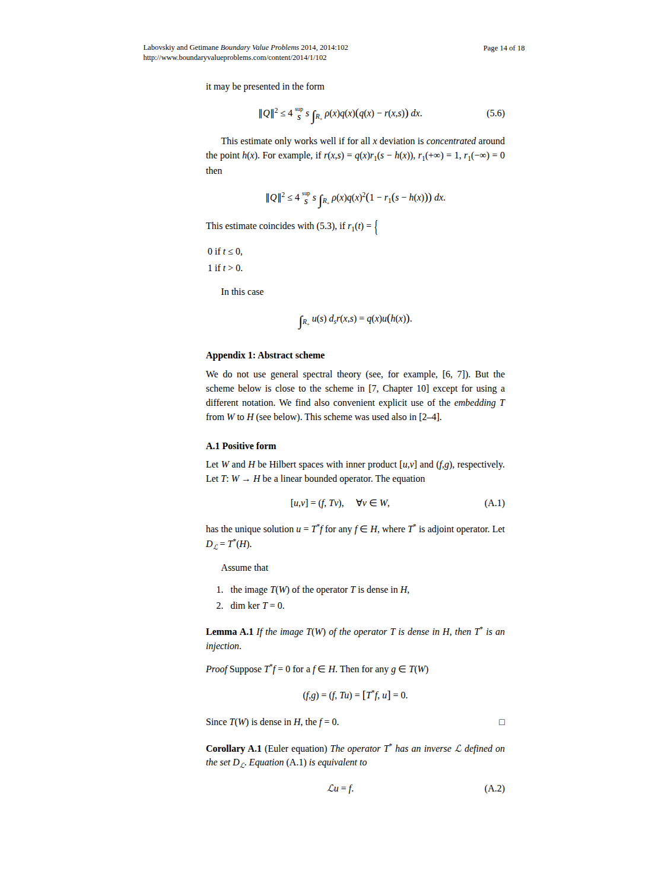Labovskiy and Getimane Boundary Value Problems 2014, 2014:102
http://www.boundaryvalueproblems.com/content/2014/1/102
Page 14 of 18
it may be presented in the form
∥Q∥2 ≤ 4 sup s s ∫R+ ρ(x)q(x)(q(x) − r(x,s)) dx.
(5.6)
This estimate only works well if for all x deviation is concentrated around the point h(x). For example, if r(x,s) = q(x)r 1(s − h(x)), r 1(+∞) = 1, r 1(−∞) = 0 then
∥Q∥2 ≤ 4 sup s s ∫R+ ρ(x)q(x)2(1 − r 1(s − h(x))) dx.
This estimate coincides with (5.3), if r 1(t) =
| 0 | if t ≤ 0, |
| 1 | if t > 0. |
In this case
∫R+ u(s) dsr(x,s) = q(x)u(h(x)).
Appendix 1: Abstract scheme
We do not use general spectral theory (see, for example, [6, 7]). But the scheme below is close to the scheme in [7, Chapter 10] except for using a different notation. We find also convenient explicit use of the embedding T from W to H (see below). This scheme was used also in [2–4].
A.1 Positive form
Let W and H be Hilbert spaces with inner product [u,v] and (f,g), respectively. Let T: W → H be a linear bounded operator. The equation
[u,v] = (f, Tv), ∀v ∈ W,
(A.1)
has the unique solution u = T*f for any f ∈ H, where T* is adjoint operator. Let Dℒ = T*(H).
Assume that
1. the image T(W) of the operator T is dense in H,
2. dim ker T = 0.
Lemma A.1 If the image T(W) of the operator T is dense in H, then T* is an injection.
Proof Suppose T*f = 0 for a f ∈ H. Then for any g ∈ T(W)
(f,g) = (f, Tu) = [T*f, u] = 0.
Since T(W) is dense in H, the f = 0. □
Corollary A.1 (Euler equation) The operator T* has an inverse ℒ defined on the set D ℒ. Equation (A.1) is equivalent to
ℒu = f.
(A.2)